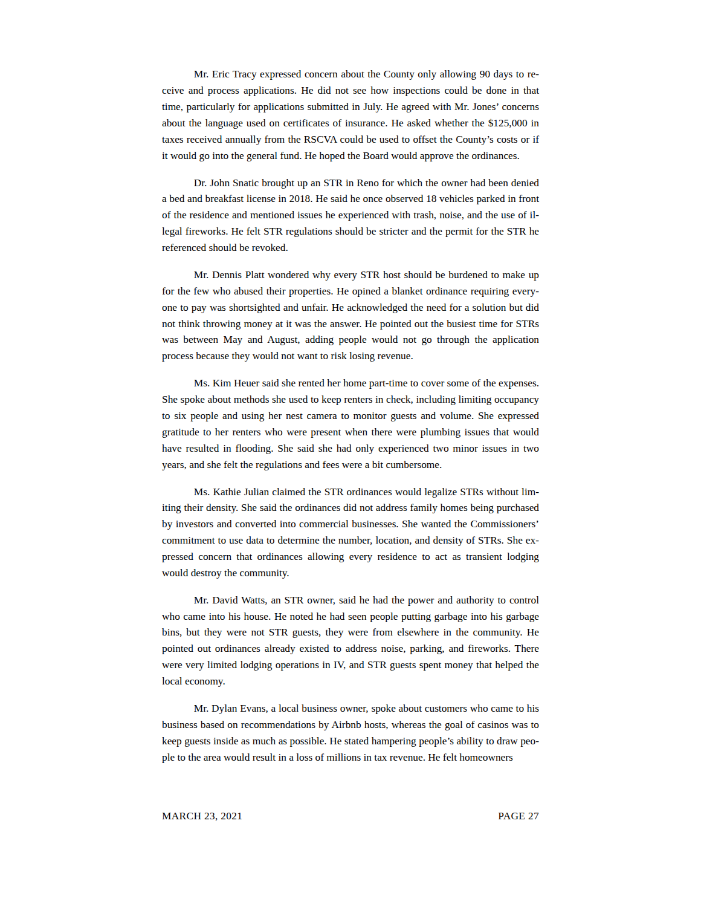Mr. Eric Tracy expressed concern about the County only allowing 90 days to receive and process applications. He did not see how inspections could be done in that time, particularly for applications submitted in July. He agreed with Mr. Jones’ concerns about the language used on certificates of insurance. He asked whether the $125,000 in taxes received annually from the RSCVA could be used to offset the County’s costs or if it would go into the general fund. He hoped the Board would approve the ordinances.
Dr. John Snatic brought up an STR in Reno for which the owner had been denied a bed and breakfast license in 2018. He said he once observed 18 vehicles parked in front of the residence and mentioned issues he experienced with trash, noise, and the use of illegal fireworks. He felt STR regulations should be stricter and the permit for the STR he referenced should be revoked.
Mr. Dennis Platt wondered why every STR host should be burdened to make up for the few who abused their properties. He opined a blanket ordinance requiring everyone to pay was shortsighted and unfair. He acknowledged the need for a solution but did not think throwing money at it was the answer. He pointed out the busiest time for STRs was between May and August, adding people would not go through the application process because they would not want to risk losing revenue.
Ms. Kim Heuer said she rented her home part-time to cover some of the expenses. She spoke about methods she used to keep renters in check, including limiting occupancy to six people and using her nest camera to monitor guests and volume. She expressed gratitude to her renters who were present when there were plumbing issues that would have resulted in flooding. She said she had only experienced two minor issues in two years, and she felt the regulations and fees were a bit cumbersome.
Ms. Kathie Julian claimed the STR ordinances would legalize STRs without limiting their density. She said the ordinances did not address family homes being purchased by investors and converted into commercial businesses. She wanted the Commissioners’ commitment to use data to determine the number, location, and density of STRs. She expressed concern that ordinances allowing every residence to act as transient lodging would destroy the community.
Mr. David Watts, an STR owner, said he had the power and authority to control who came into his house. He noted he had seen people putting garbage into his garbage bins, but they were not STR guests, they were from elsewhere in the community. He pointed out ordinances already existed to address noise, parking, and fireworks. There were very limited lodging operations in IV, and STR guests spent money that helped the local economy.
Mr. Dylan Evans, a local business owner, spoke about customers who came to his business based on recommendations by Airbnb hosts, whereas the goal of casinos was to keep guests inside as much as possible. He stated hampering people’s ability to draw people to the area would result in a loss of millions in tax revenue. He felt homeowners
MARCH 23, 2021
PAGE 27